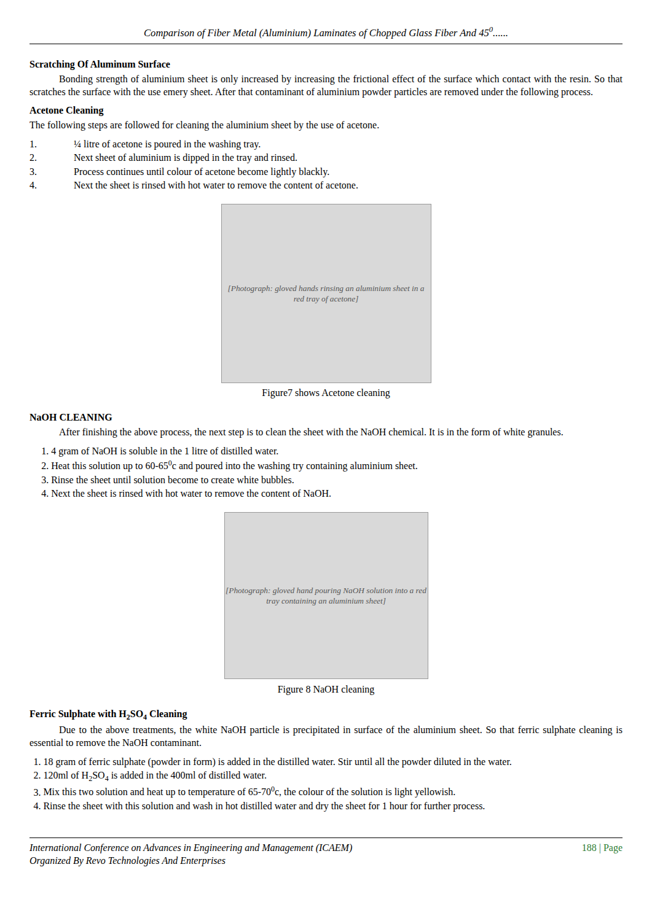Comparison of Fiber Metal (Aluminium) Laminates of Chopped Glass Fiber And 450......
Scratching Of Aluminum Surface
Bonding strength of aluminium sheet is only increased by increasing the frictional effect of the surface which contact with the resin. So that scratches the surface with the use emery sheet. After that contaminant of aluminium powder particles are removed under the following process.
Acetone Cleaning
The following steps are followed for cleaning the aluminium sheet by the use of acetone.
1. ¼ litre of acetone is poured in the washing tray.
2. Next sheet of aluminium is dipped in the tray and rinsed.
3. Process continues until colour of acetone become lightly blackly.
4. Next the sheet is rinsed with hot water to remove the content of acetone.
[Photograph: gloved hands rinsing an aluminium sheet in a red tray of acetone]
Figure7 shows Acetone cleaning
NaOH CLEANING
After finishing the above process, the next step is to clean the sheet with the NaOH chemical. It is in the form of white granules.
4 gram of NaOH is soluble in the 1 litre of distilled water.
Heat this solution up to 60-650c and poured into the washing try containing aluminium sheet.
Rinse the sheet until solution become to create white bubbles.
Next the sheet is rinsed with hot water to remove the content of NaOH.
[Photograph: gloved hand pouring NaOH solution into a red tray containing an aluminium sheet]
Figure 8 NaOH cleaning
Ferric Sulphate with H2SO4 Cleaning
Due to the above treatments, the white NaOH particle is precipitated in surface of the aluminium sheet. So that ferric sulphate cleaning is essential to remove the NaOH contaminant.
18 gram of ferric sulphate (powder in form) is added in the distilled water. Stir until all the powder diluted in the water.
120ml of H2SO4 is added in the 400ml of distilled water.
Mix this two solution and heat up to temperature of 65-700c, the colour of the solution is light yellowish.
Rinse the sheet with this solution and wash in hot distilled water and dry the sheet for 1 hour for further process.
International Conference on Advances in Engineering and Management (ICAEM)
Organized By Revo Technologies And Enterprises
188 | Page